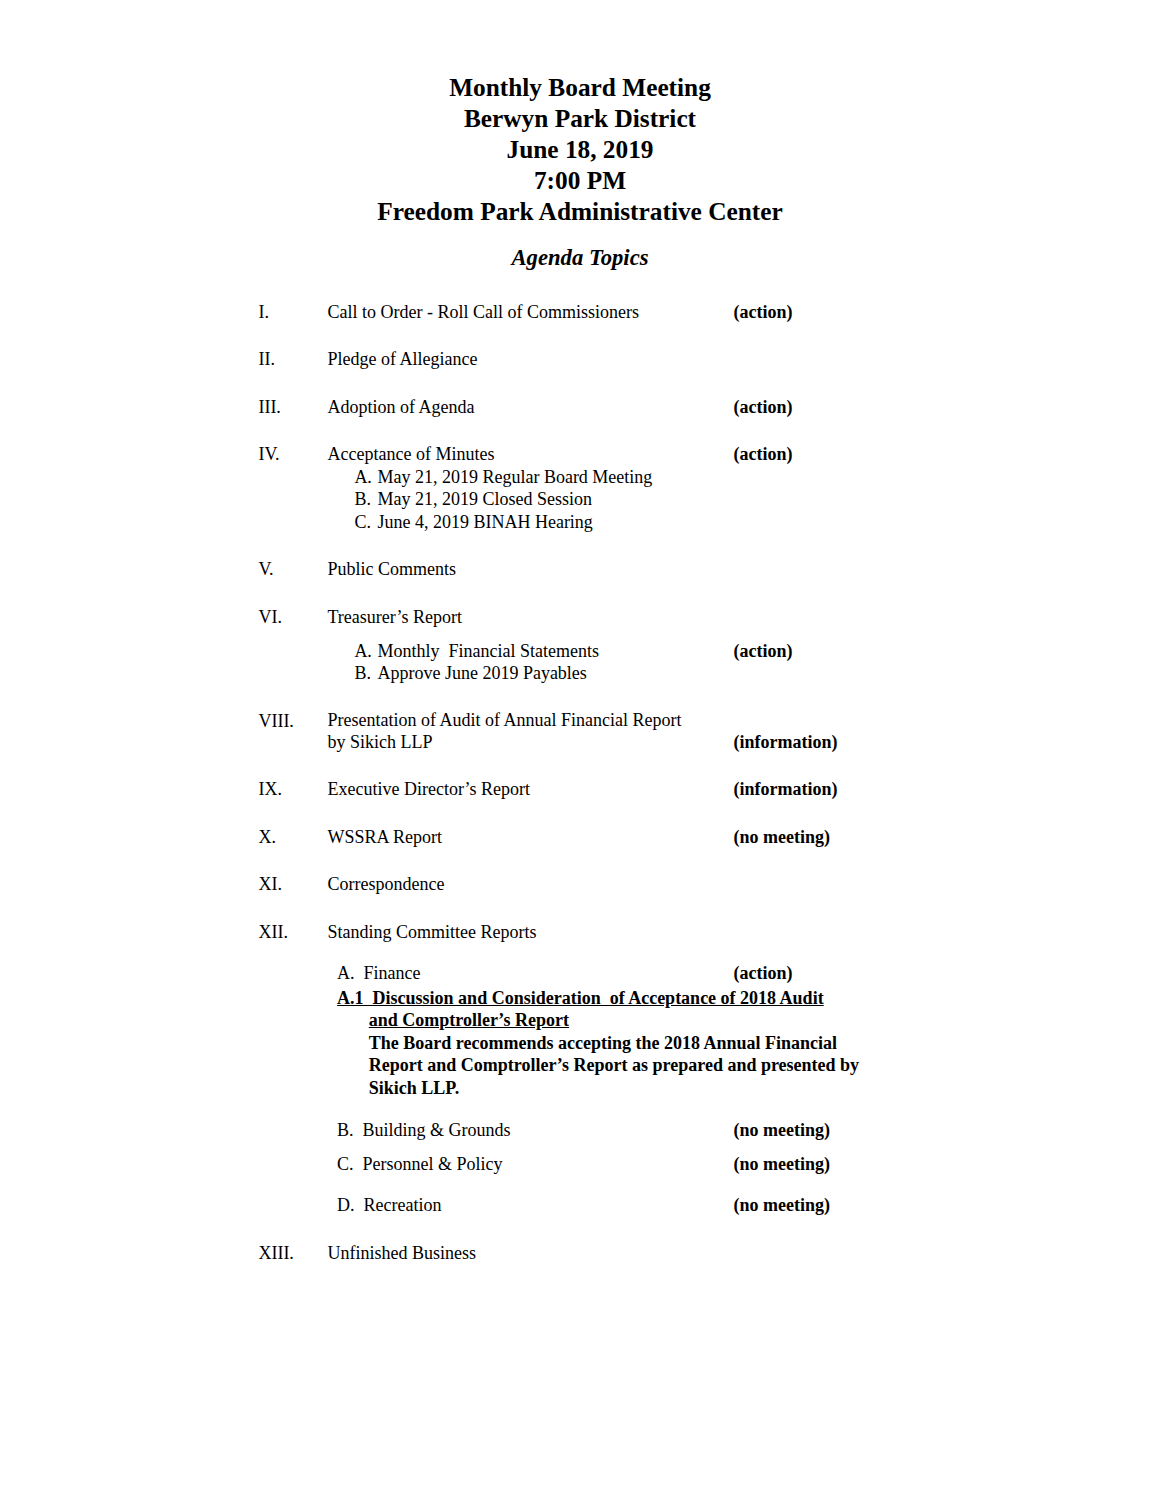Monthly Board Meeting Berwyn Park District June 18, 2019 7:00 PM Freedom Park Administrative Center
Agenda Topics
| I. | Call to Order - Roll Call of Commissioners | (action) |
| II. | Pledge of Allegiance | |
| III. | Adoption of Agenda | (action) |
| IV. | Acceptance of Minutes A. May 21, 2019 Regular Board Meeting B. May 21, 2019 Closed Session C. June 4, 2019 BINAH Hearing | (action) |
| V. | Public Comments | |
| VI. | Treasurer’s Report | |
| | A. Monthly Financial Statements B. Approve June 2019 Payables | (action) |
| VIII. | Presentation of Audit of Annual Financial Report by Sikich LLP | (information) |
| IX. | Executive Director’s Report | (information) |
| X. | WSSRA Report | (no meeting) |
| XI. | Correspondence | |
| XII. | Standing Committee Reports A. Finance (action) A.1 Discussion and Consideration of Acceptance of 2018 Audit and Comptroller’s Report The Board recommends accepting the 2018 Annual Financial Report and Comptroller’s Report as prepared and presented by Sikich LLP. B. Building & Grounds (no meeting) C. Personnel & Policy (no meeting) D. Recreation (no meeting) |
| XIII. | Unfinished Business | |